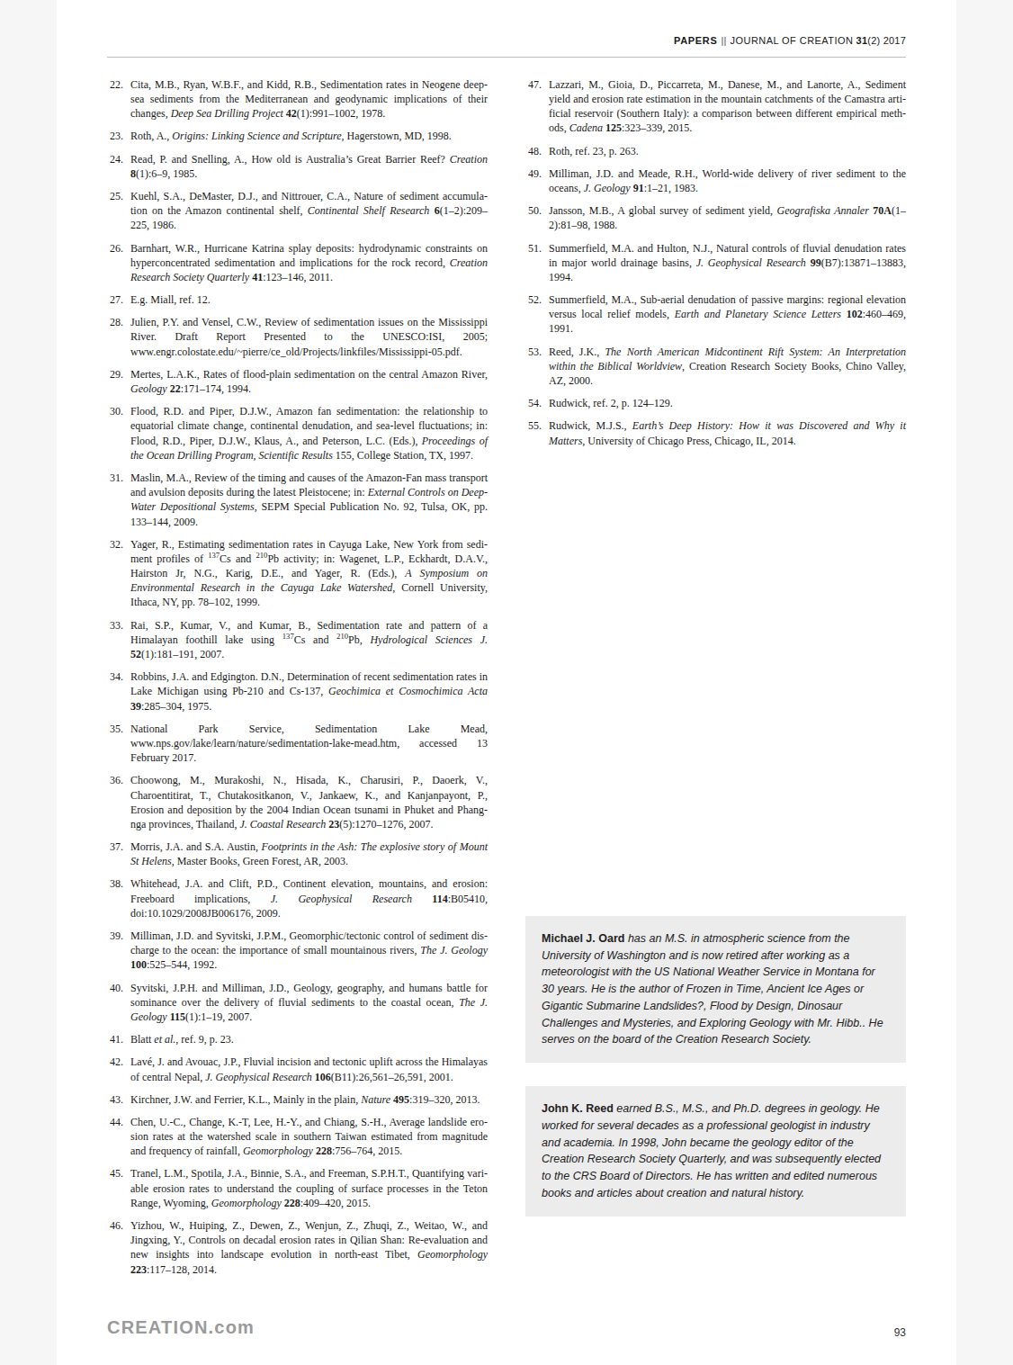PAPERS||JOURNAL OF CREATION 31(2) 2017
22. Cita, M.B., Ryan, W.B.F., and Kidd, R.B., Sedimentation rates in Neogene deep-sea sediments from the Mediterranean and geodynamic implications of their changes, Deep Sea Drilling Project 42(1):991–1002, 1978.
23. Roth, A., Origins: Linking Science and Scripture, Hagerstown, MD, 1998.
24. Read, P. and Snelling, A., How old is Australia’s Great Barrier Reef? Creation 8(1):6–9, 1985.
25. Kuehl, S.A., DeMaster, D.J., and Nittrouer, C.A., Nature of sediment accumulation on the Amazon continental shelf, Continental Shelf Research 6(1–2):209–225, 1986.
26. Barnhart, W.R., Hurricane Katrina splay deposits: hydrodynamic constraints on hyperconcentrated sedimentation and implications for the rock record, Creation Research Society Quarterly 41:123–146, 2011.
27. E.g. Miall, ref. 12.
28. Julien, P.Y. and Vensel, C.W., Review of sedimentation issues on the Mississippi River. Draft Report Presented to the UNESCO:ISI, 2005; www.engr.colostate.edu/~pierre/ce_old/Projects/linkfiles/Mississippi-05.pdf.
29. Mertes, L.A.K., Rates of flood-plain sedimentation on the central Amazon River, Geology 22:171–174, 1994.
30. Flood, R.D. and Piper, D.J.W., Amazon fan sedimentation: the relationship to equatorial climate change, continental denudation, and sea-level fluctuations; in: Flood, R.D., Piper, D.J.W., Klaus, A., and Peterson, L.C. (Eds.), Proceedings of the Ocean Drilling Program, Scientific Results 155, College Station, TX, 1997.
31. Maslin, M.A., Review of the timing and causes of the Amazon-Fan mass transport and avulsion deposits during the latest Pleistocene; in: External Controls on Deep-Water Depositional Systems, SEPM Special Publication No. 92, Tulsa, OK, pp. 133–144, 2009.
32. Yager, R., Estimating sedimentation rates in Cayuga Lake, New York from sediment profiles of 137Cs and 210Pb activity; in: Wagenet, L.P., Eckhardt, D.A.V., Hairston Jr, N.G., Karig, D.E., and Yager, R. (Eds.), A Symposium on Environmental Research in the Cayuga Lake Watershed, Cornell University, Ithaca, NY, pp. 78–102, 1999.
33. Rai, S.P., Kumar, V., and Kumar, B., Sedimentation rate and pattern of a Himalayan foothill lake using 137Cs and 210Pb, Hydrological Sciences J. 52(1):181–191, 2007.
34. Robbins, J.A. and Edgington. D.N., Determination of recent sedimentation rates in Lake Michigan using Pb-210 and Cs-137, Geochimica et Cosmochimica Acta 39:285–304, 1975.
35. National Park Service, Sedimentation Lake Mead, www.nps.gov/lake/learn/nature/sedimentation-lake-mead.htm, accessed 13 February 2017.
36. Choowong, M., Murakoshi, N., Hisada, K., Charusiri, P., Daoerk, V., Charoentitirat, T., Chutakositkanon, V., Jankaew, K., and Kanjanpayont, P., Erosion and deposition by the 2004 Indian Ocean tsunami in Phuket and Phang-nga provinces, Thailand, J. Coastal Research 23(5):1270–1276, 2007.
37. Morris, J.A. and S.A. Austin, Footprints in the Ash: The explosive story of Mount St Helens, Master Books, Green Forest, AR, 2003.
38. Whitehead, J.A. and Clift, P.D., Continent elevation, mountains, and erosion: Freeboard implications, J. Geophysical Research 114:B05410, doi:10.1029/2008JB006176, 2009.
39. Milliman, J.D. and Syvitski, J.P.M., Geomorphic/tectonic control of sediment discharge to the ocean: the importance of small mountainous rivers, The J. Geology 100:525–544, 1992.
40. Syvitski, J.P.H. and Milliman, J.D., Geology, geography, and humans battle for sominance over the delivery of fluvial sediments to the coastal ocean, The J. Geology 115(1):1–19, 2007.
41. Blatt et al., ref. 9, p. 23.
42. Lavé, J. and Avouac, J.P., Fluvial incision and tectonic uplift across the Himalayas of central Nepal, J. Geophysical Research 106(B11):26,561–26,591, 2001.
43. Kirchner, J.W. and Ferrier, K.L., Mainly in the plain, Nature 495:319–320, 2013.
44. Chen, U.-C., Change, K.-T, Lee, H.-Y., and Chiang, S.-H., Average landslide erosion rates at the watershed scale in southern Taiwan estimated from magnitude and frequency of rainfall, Geomorphology 228:756–764, 2015.
45. Tranel, L.M., Spotila, J.A., Binnie, S.A., and Freeman, S.P.H.T., Quantifying variable erosion rates to understand the coupling of surface processes in the Teton Range, Wyoming, Geomorphology 228:409–420, 2015.
46. Yizhou, W., Huiping, Z., Dewen, Z., Wenjun, Z., Zhuqi, Z., Weitao, W., and Jingxing, Y., Controls on decadal erosion rates in Qilian Shan: Re-evaluation and new insights into landscape evolution in north-east Tibet, Geomorphology 223:117–128, 2014.
47. Lazzari, M., Gioia, D., Piccarreta, M., Danese, M., and Lanorte, A., Sediment yield and erosion rate estimation in the mountain catchments of the Camastra artificial reservoir (Southern Italy): a comparison between different empirical methods, Cadena 125:323–339, 2015.
48. Roth, ref. 23, p. 263.
49. Milliman, J.D. and Meade, R.H., World-wide delivery of river sediment to the oceans, J. Geology 91:1–21, 1983.
50. Jansson, M.B., A global survey of sediment yield, Geografiska Annaler 70A(1–2):81–98, 1988.
51. Summerfield, M.A. and Hulton, N.J., Natural controls of fluvial denudation rates in major world drainage basins, J. Geophysical Research 99(B7):13871–13883, 1994.
52. Summerfield, M.A., Sub-aerial denudation of passive margins: regional elevation versus local relief models, Earth and Planetary Science Letters 102:460–469, 1991.
53. Reed, J.K., The North American Midcontinent Rift System: An Interpretation within the Biblical Worldview, Creation Research Society Books, Chino Valley, AZ, 2000.
54. Rudwick, ref. 2, p. 124–129.
55. Rudwick, M.J.S., Earth’s Deep History: How it was Discovered and Why it Matters, University of Chicago Press, Chicago, IL, 2014.
Michael J. Oard has an M.S. in atmospheric science from the University of Washington and is now retired after working as a meteorologist with the US National Weather Service in Montana for 30 years. He is the author of Frozen in Time, Ancient Ice Ages or Gigantic Submarine Landslides?, Flood by Design, Dinosaur Challenges and Mysteries, and Exploring Geology with Mr. Hibb.. He serves on the board of the Creation Research Society.
John K. Reed earned B.S., M.S., and Ph.D. degrees in geology. He worked for several decades as a professional geologist in industry and academia. In 1998, John became the geology editor of the Creation Research Society Quarterly, and was subsequently elected to the CRS Board of Directors. He has written and edited numerous books and articles about creation and natural history.
CREATION.com
93